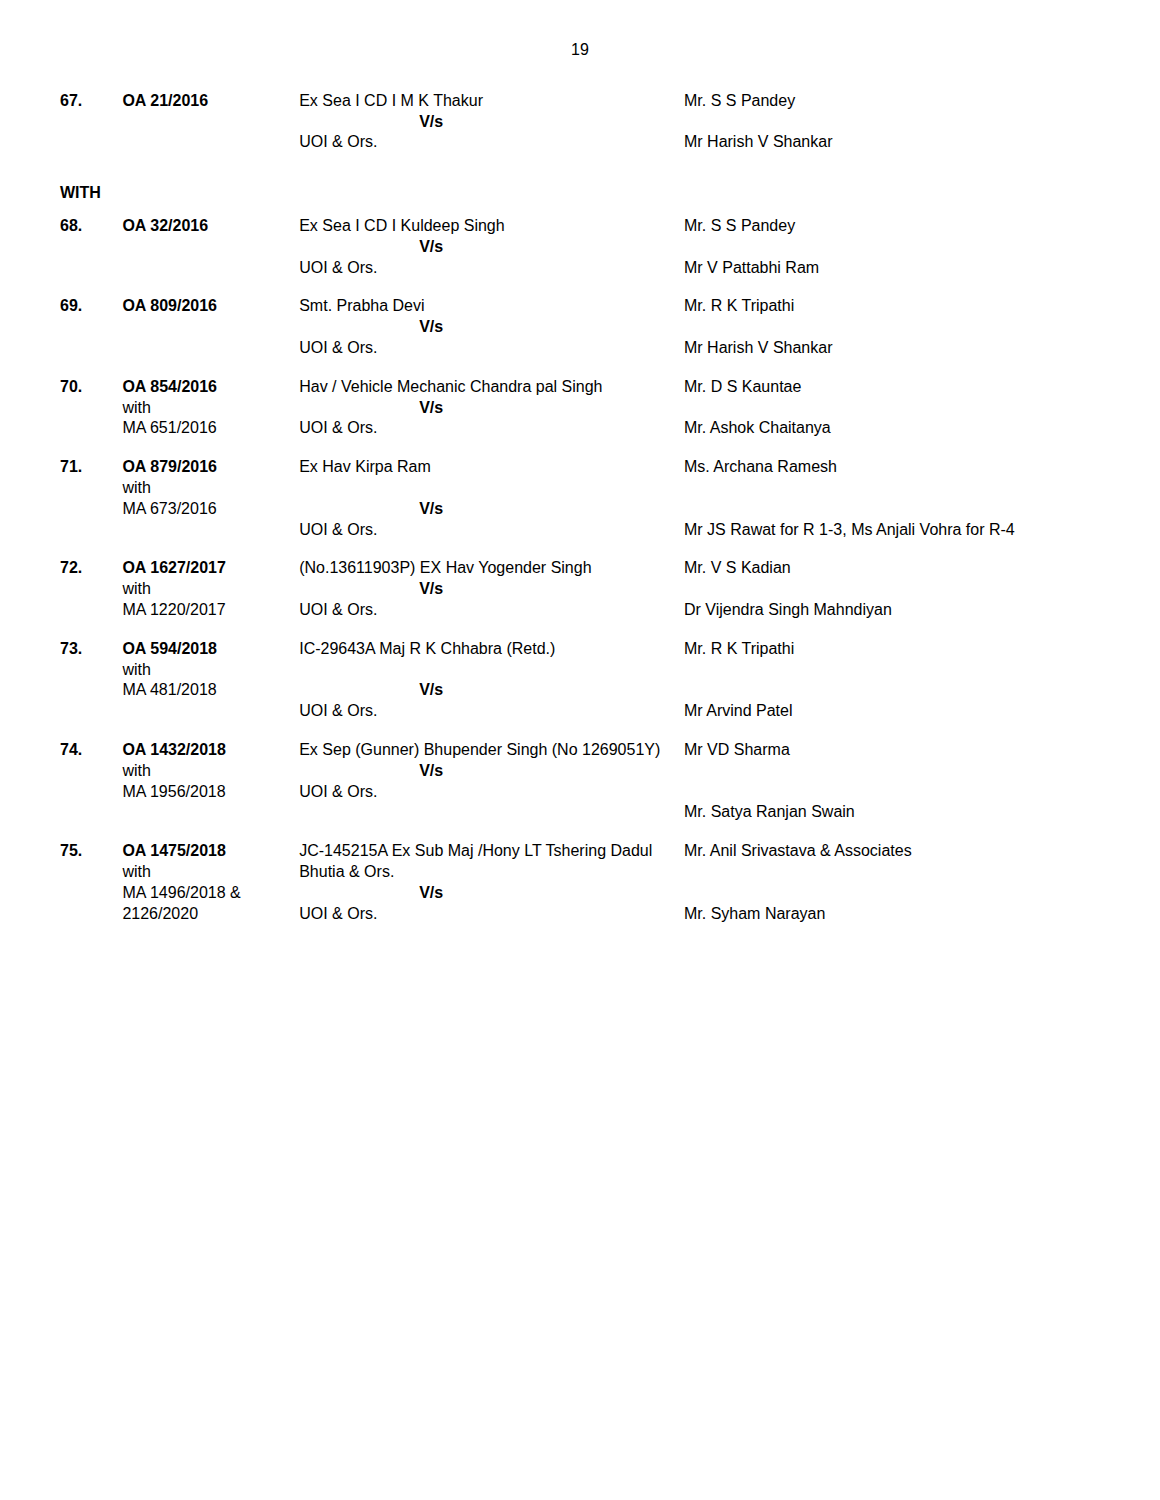19
| 67. | OA 21/2016 | Ex Sea I CD I M K Thakur | Mr. S S Pandey |
| | | V/s UOI & Ors. | Mr Harish V Shankar |
WITH
| 68. | OA 32/2016 | Ex Sea I CD I Kuldeep Singh | Mr. S S Pandey |
| | | V/s UOI & Ors. | Mr V Pattabhi Ram |
| 69. | OA 809/2016 | Smt. Prabha Devi | Mr. R K Tripathi |
| | | V/s UOI & Ors. | Mr Harish V Shankar |
| 70. | OA 854/2016 with MA 651/2016 | Hav / Vehicle Mechanic Chandra pal Singh V/s UOI & Ors. | Mr. D S Kauntae Mr. Ashok Chaitanya |
| 71. | OA 879/2016 with MA 673/2016 | Ex Hav Kirpa Ram V/s UOI & Ors. | Ms. Archana Ramesh Mr JS Rawat for R 1-3, Ms Anjali Vohra for R-4 |
| 72. | OA 1627/2017 with MA 1220/2017 | (No.13611903P) EX Hav Yogender Singh V/s UOI & Ors. | Mr. V S Kadian Dr Vijendra Singh Mahndiyan |
| 73. | OA 594/2018 with MA 481/2018 | IC-29643A Maj R K Chhabra (Retd.) V/s UOI & Ors. | Mr. R K Tripathi Mr Arvind Patel |
| 74. | OA 1432/2018 with MA 1956/2018 | Ex Sep (Gunner) Bhupender Singh (No 1269051Y) V/s UOI & Ors. | Mr VD Sharma Mr. Satya Ranjan Swain |
| 75. | OA 1475/2018 with MA 1496/2018 & 2126/2020 | JC-145215A Ex Sub Maj /Hony LT Tshering Dadul Bhutia & Ors. V/s UOI & Ors. | Mr. Anil Srivastava & Associates Mr. Syham Narayan |